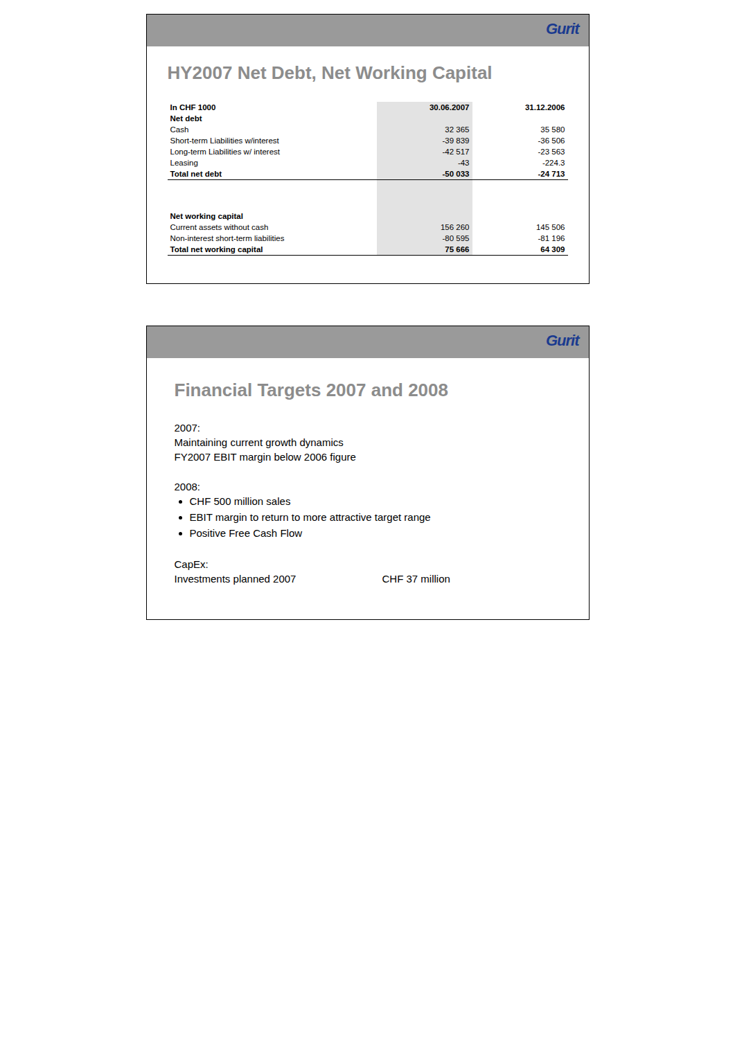Gurit
HY2007 Net Debt, Net Working Capital
| In CHF 1000 | 30.06.2007 | 31.12.2006 |
| --- | --- | --- |
| Net debt | | |
| Cash | 32 365 | 35 580 |
| Short-term Liabilities w/interest | -39 839 | -36 506 |
| Long-term Liabilities w/ interest | -42 517 | -23 563 |
| Leasing | -43 | -224.3 |
| Total net debt | -50 033 | -24 713 |
| Net working capital | | |
| Current assets without cash | 156 260 | 145 506 |
| Non-interest short-term liabilities | -80 595 | -81 196 |
| Total net working capital | 75 666 | 64 309 |
Gurit
Financial Targets 2007 and 2008
2007:
Maintaining current growth dynamics
FY2007 EBIT margin below 2006 figure
2008:
CHF 500 million sales
EBIT margin to return to more attractive target range
Positive Free Cash Flow
CapEx:
Investments planned 2007
CHF 37 million